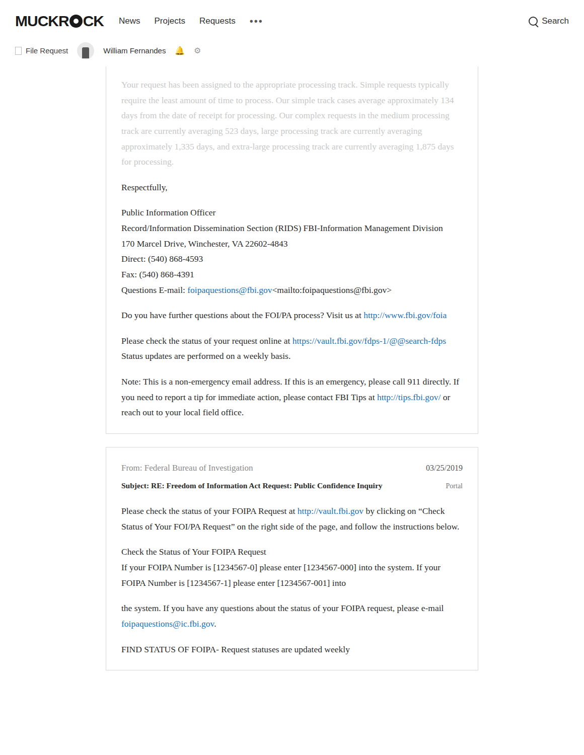MUCKR CK
News Projects Requests •••
Search
File Request
William Fernandes 🔔 ⚙
Your request has been assigned to the appropriate processing track. Simple requests typically require the least amount of time to process. Our simple track cases average approximately 134 days from the date of receipt for processing. Our complex requests in the medium processing track are currently averaging 523 days, large processing track are currently averaging approximately 1,335 days, and extra-large processing track are currently averaging 1,875 days for processing.
Respectfully,
Public Information Officer
Record/Information Dissemination Section (RIDS) FBI-Information Management Division
170 Marcel Drive, Winchester, VA 22602-4843
Direct: (540) 868-4593
Fax: (540) 868-4391
Questions E-mail: foipaquestions@fbi.gov<mailto:foipaquestions@fbi.gov>
Do you have further questions about the FOI/PA process? Visit us at http://www.fbi.gov/foia
Please check the status of your request online at https://vault.fbi.gov/fdps-1/@@search-fdps Status updates are performed on a weekly basis.
Note: This is a non-emergency email address. If this is an emergency, please call 911 directly. If you need to report a tip for immediate action, please contact FBI Tips at http://tips.fbi.gov/ or reach out to your local field office.
From: Federal Bureau of Investigation 03/25/2019
Subject: RE: Freedom of Information Act Request: Public Confidence Inquiry Portal
Please check the status of your FOIPA Request at http://vault.fbi.gov by clicking on “Check Status of Your FOI/PA Request” on the right side of the page, and follow the instructions below.
Check the Status of Your FOIPA Request
If your FOIPA Number is [1234567-0] please enter [1234567-000] into the system. If your FOIPA Number is [1234567-1] please enter [1234567-001] into
the system. If you have any questions about the status of your FOIPA request, please e-mail foipaquestions@ic.fbi.gov.
FIND STATUS OF FOIPA- Request statuses are updated weekly